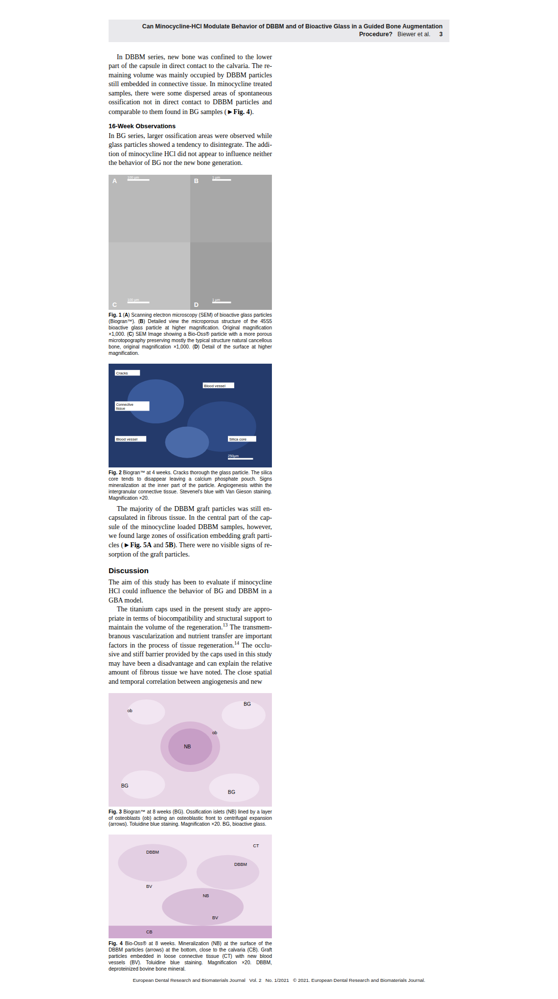Can Minocycline-HCl Modulate Behavior of DBBM and of Bioactive Glass in a Guided Bone Augmentation Procedure? Biewer et al. 3
In DBBM series, new bone was confined to the lower part of the capsule in direct contact to the calvaria. The remaining volume was mainly occupied by DBBM particles still embedded in connective tissue. In minocycline treated samples, there were some dispersed areas of spontaneous ossification not in direct contact to DBBM particles and comparable to them found in BG samples (►Fig. 4).
16-Week Observations
In BG series, larger ossification areas were observed while glass particles showed a tendency to disintegrate. The addition of minocycline HCl did not appear to influence neither the behavior of BG nor the new bone generation.
Fig. 1 (A) Scanning electron microscopy (SEM) of bioactive glass particles (Biogran™). (B) Detailed view the microporous structure of the 45S5 bioactive glass particle at higher magnification. Original magnification ×1,000. (C) SEM Image showing a Bio-Oss® particle with a more porous microtopography preserving mostly the typical structure natural cancellous bone, original magnification ×1,000. (D) Detail of the surface at higher magnification.
Fig. 2 Biogran™ at 4 weeks. Cracks thorough the glass particle. The silica core tends to disappear leaving a calcium phosphate pouch. Signs mineralization at the inner part of the particle. Angiogenesis within the intergranular connective tissue. Stevenel's blue with Van Gieson staining. Magnification ×20.
The majority of the DBBM graft particles was still encapsulated in fibrous tissue. In the central part of the capsule of the minocycline loaded DBBM samples, however, we found large zones of ossification embedding graft particles (►Fig. 5A and 5B). There were no visible signs of resorption of the graft particles.
Discussion
The aim of this study has been to evaluate if minocycline HCl could influence the behavior of BG and DBBM in a GBA model.
The titanium caps used in the present study are appropriate in terms of biocompatibility and structural support to maintain the volume of the regeneration.13 The transmembranous vascularization and nutrient transfer are important factors in the process of tissue regeneration.14 The occlusive and stiff barrier provided by the caps used in this study may have been a disadvantage and can explain the relative amount of fibrous tissue we have noted. The close spatial and temporal correlation between angiogenesis and new
Fig. 3 Biogran™ at 8 weeks (BG). Ossification islets (NB) lined by a layer of osteoblasts (ob) acting an osteoblastic front to centrifugal expansion (arrows). Toluidine blue staining. Magnification ×20. BG, bioactive glass.
Fig. 4 Bio-Oss® at 8 weeks. Mineralization (NB) at the surface of the DBBM particles (arrows) at the bottom, close to the calvaria (CB). Graft particles embedded in loose connective tissue (CT) with new blood vessels (BV). Toluidine blue staining. Magnification ×20. DBBM, deproteinized bovine bone mineral.
European Dental Research and Biomaterials Journal Vol. 2 No. 1/2021 © 2021. European Dental Research and Biomaterials Journal.